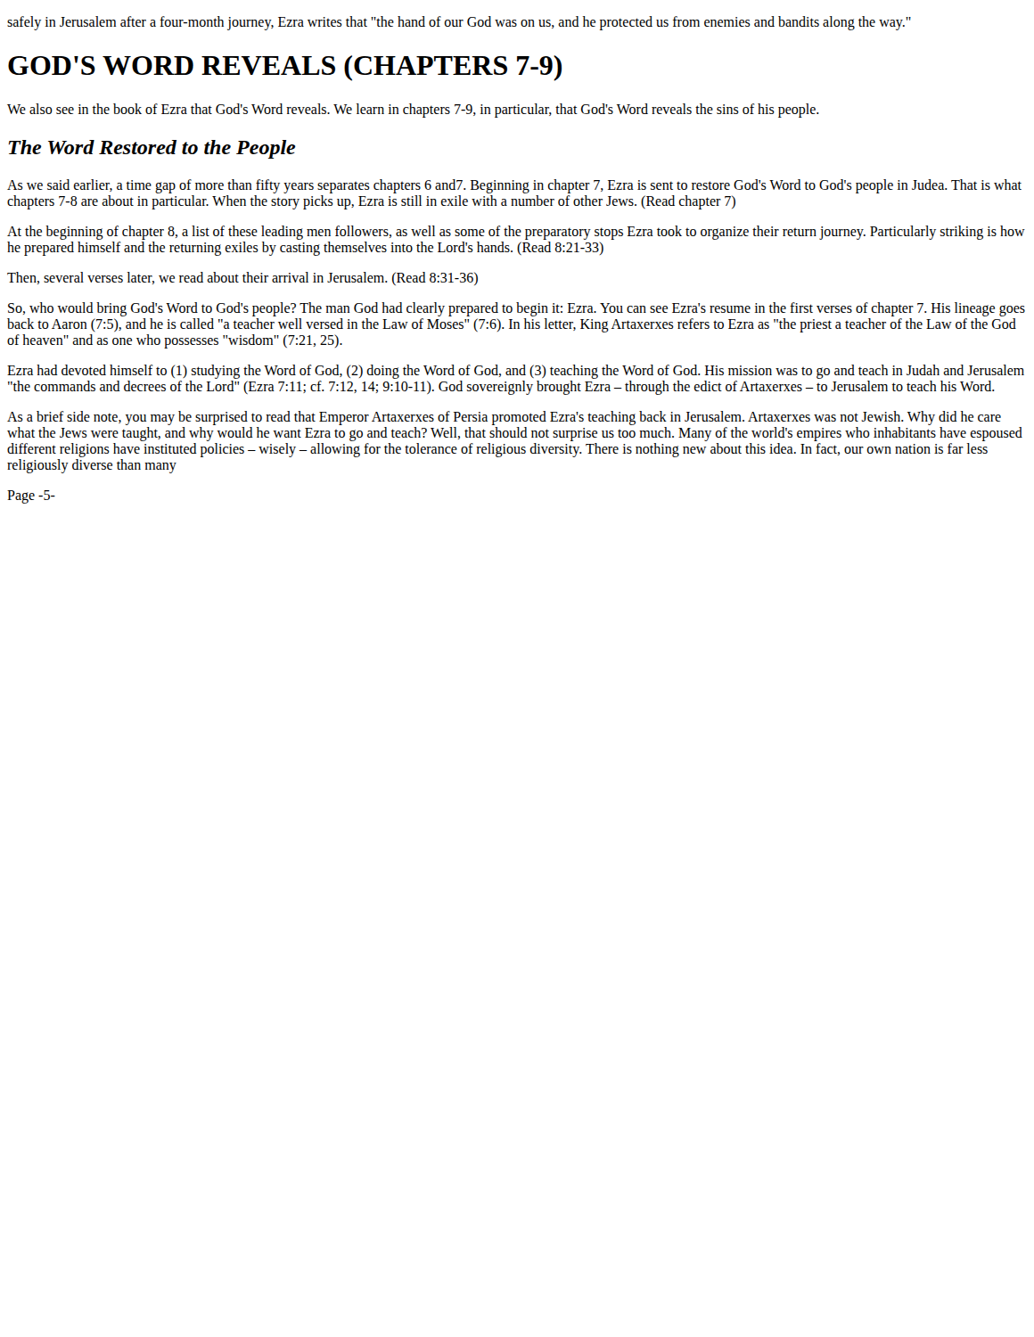safely in Jerusalem after a four-month journey, Ezra writes that "the hand of our God was on us, and he protected us from enemies and bandits along the way."
GOD'S WORD REVEALS (CHAPTERS 7-9)
We also see in the book of Ezra that God's Word reveals. We learn in chapters 7-9, in particular, that God's Word reveals the sins of his people.
The Word Restored to the People
As we said earlier, a time gap of more than fifty years separates chapters 6 and7. Beginning in chapter 7, Ezra is sent to restore God's Word to God's people in Judea. That is what chapters 7-8 are about in particular. When the story picks up, Ezra is still in exile with a number of other Jews. (Read chapter 7)
At the beginning of chapter 8, a list of these leading men followers, as well as some of the preparatory stops Ezra took to organize their return journey. Particularly striking is how he prepared himself and the returning exiles by casting themselves into the Lord's hands. (Read 8:21-33)
Then, several verses later, we read about their arrival in Jerusalem. (Read 8:31-36)
So, who would bring God's Word to God's people? The man God had clearly prepared to begin it: Ezra. You can see Ezra's resume in the first verses of chapter 7. His lineage goes back to Aaron (7:5), and he is called "a teacher well versed in the Law of Moses" (7:6). In his letter, King Artaxerxes refers to Ezra as "the priest a teacher of the Law of the God of heaven" and as one who possesses "wisdom" (7:21, 25).
Ezra had devoted himself to (1) studying the Word of God, (2) doing the Word of God, and (3) teaching the Word of God. His mission was to go and teach in Judah and Jerusalem "the commands and decrees of the Lord" (Ezra 7:11; cf. 7:12, 14; 9:10-11). God sovereignly brought Ezra – through the edict of Artaxerxes – to Jerusalem to teach his Word.
As a brief side note, you may be surprised to read that Emperor Artaxerxes of Persia promoted Ezra's teaching back in Jerusalem. Artaxerxes was not Jewish. Why did he care what the Jews were taught, and why would he want Ezra to go and teach? Well, that should not surprise us too much. Many of the world's empires who inhabitants have espoused different religions have instituted policies – wisely – allowing for the tolerance of religious diversity. There is nothing new about this idea. In fact, our own nation is far less religiously diverse than many
Page -5-